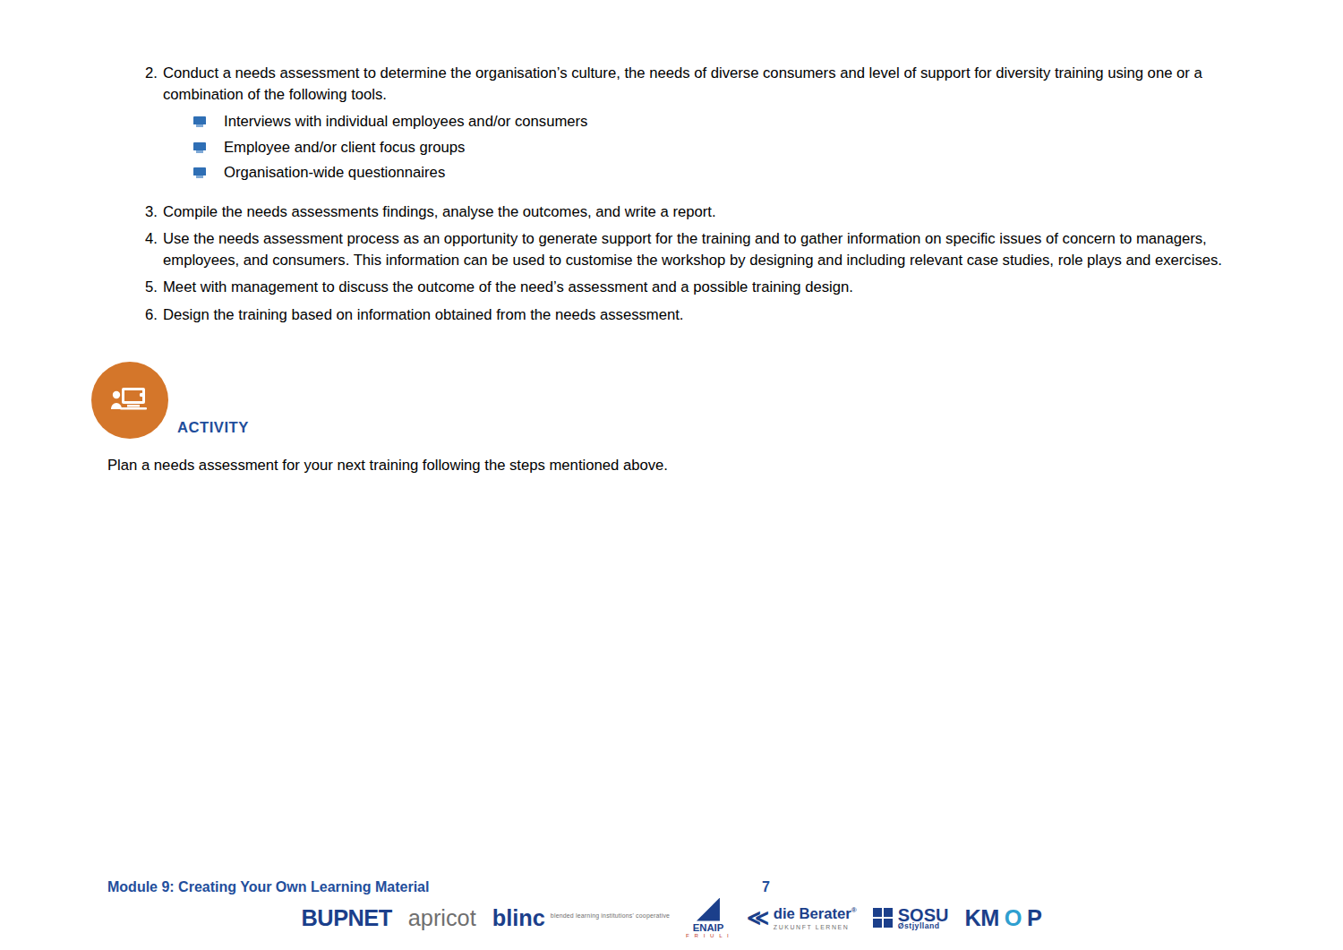2. Conduct a needs assessment to determine the organisation’s culture, the needs of diverse consumers and level of support for diversity training using one or a combination of the following tools.
Interviews with individual employees and/or consumers
Employee and/or client focus groups
Organisation-wide questionnaires
3. Compile the needs assessments findings, analyse the outcomes, and write a report.
4. Use the needs assessment process as an opportunity to generate support for the training and to gather information on specific issues of concern to managers, employees, and consumers. This information can be used to customise the workshop by designing and including relevant case studies, role plays and exercises.
5. Meet with management to discuss the outcome of the need’s assessment and a possible training design.
6. Design the training based on information obtained from the needs assessment.
ACTIVITY
Plan a needs assessment for your next training following the steps mentioned above.
Module 9: Creating Your Own Learning Material
7
BUPNET
apricot
blincblended learning institutions' cooperative
ENAIP
F R I U L I
≪ die Berater®ZUKUNFT LERNEN
SOSUØstjylland
KMOP